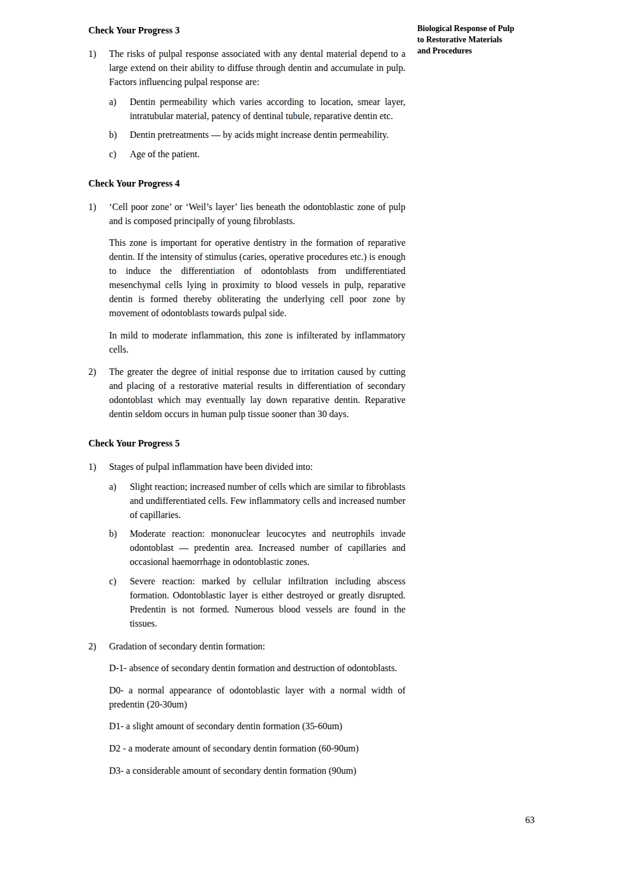Biological Response of Pulp
to Restorative Materials
and Procedures
Check Your Progress 3
1) The risks of pulpal response associated with any dental material depend to a large extend on their ability to diffuse through dentin and accumulate in pulp. Factors influencing pulpal response are:
a) Dentin permeability which varies according to location, smear layer, intratubular material, patency of dentinal tubule, reparative dentin etc.
b) Dentin pretreatments — by acids might increase dentin permeability.
c) Age of the patient.
Check Your Progress 4
1) ‘Cell poor zone’ or ‘Weil’s layer’ lies beneath the odontoblastic zone of pulp and is composed principally of young fibroblasts.
This zone is important for operative dentistry in the formation of reparative dentin. If the intensity of stimulus (caries, operative procedures etc.) is enough to induce the differentiation of odontoblasts from undifferentiated mesenchymal cells lying in proximity to blood vessels in pulp, reparative dentin is formed thereby obliterating the underlying cell poor zone by movement of odontoblasts towards pulpal side.
In mild to moderate inflammation, this zone is infilterated by inflammatory cells.
2) The greater the degree of initial response due to irritation caused by cutting and placing of a restorative material results in differentiation of secondary odontoblast which may eventually lay down reparative dentin. Reparative dentin seldom occurs in human pulp tissue sooner than 30 days.
Check Your Progress 5
1) Stages of pulpal inflammation have been divided into:
a) Slight reaction; increased number of cells which are similar to fibroblasts and undifferentiated cells. Few inflammatory cells and increased number of capillaries.
b) Moderate reaction: mononuclear leucocytes and neutrophils invade odontoblast — predentin area. Increased number of capillaries and occasional haemorrhage in odontoblastic zones.
c) Severe reaction: marked by cellular infiltration including abscess formation. Odontoblastic layer is either destroyed or greatly disrupted. Predentin is not formed. Numerous blood vessels are found in the tissues.
2) Gradation of secondary dentin formation:
D-1- absence of secondary dentin formation and destruction of odontoblasts.
D0- a normal appearance of odontoblastic layer with a normal width of predentin (20-30um)
D1- a slight amount of secondary dentin formation (35-60um)
D2 - a moderate amount of secondary dentin formation (60-90um)
D3- a considerable amount of secondary dentin formation (90um)
63